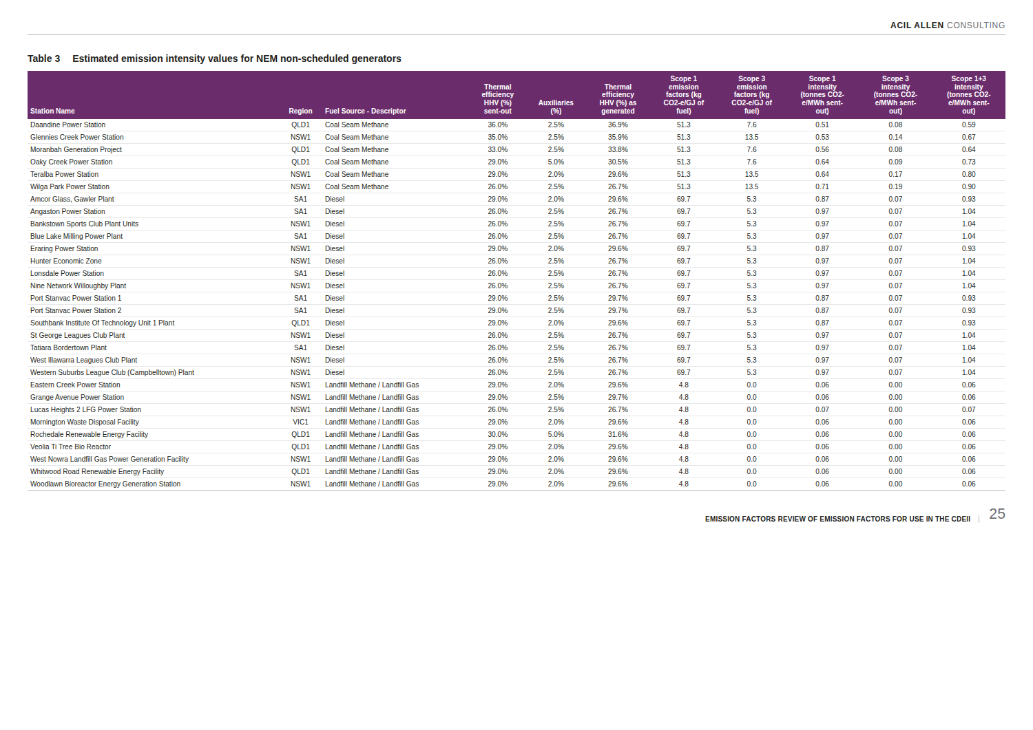ACIL ALLEN CONSULTING
Table 3 Estimated emission intensity values for NEM non-scheduled generators
| Station Name | Region | Fuel Source - Descriptor | Thermal efficiency HHV (%) sent-out | Auxiliaries (%) | Thermal efficiency HHV (%) as generated | Scope 1 emission factors (kg CO2-e/GJ of fuel) | Scope 3 emission factors (kg CO2-e/GJ of fuel) | Scope 1 intensity (tonnes CO2- e/MWh sent- out) | Scope 3 intensity (tonnes CO2- e/MWh sent- out) | Scope 1+3 intensity (tonnes CO2- e/MWh sent- out) |
| --- | --- | --- | --- | --- | --- | --- | --- | --- | --- | --- |
| Daandine Power Station | QLD1 | Coal Seam Methane | 36.0% | 2.5% | 36.9% | 51.3 | 7.6 | 0.51 | 0.08 | 0.59 |
| Glennies Creek Power Station | NSW1 | Coal Seam Methane | 35.0% | 2.5% | 35.9% | 51.3 | 13.5 | 0.53 | 0.14 | 0.67 |
| Moranbah Generation Project | QLD1 | Coal Seam Methane | 33.0% | 2.5% | 33.8% | 51.3 | 7.6 | 0.56 | 0.08 | 0.64 |
| Oaky Creek Power Station | QLD1 | Coal Seam Methane | 29.0% | 5.0% | 30.5% | 51.3 | 7.6 | 0.64 | 0.09 | 0.73 |
| Teralba Power Station | NSW1 | Coal Seam Methane | 29.0% | 2.0% | 29.6% | 51.3 | 13.5 | 0.64 | 0.17 | 0.80 |
| Wilga Park Power Station | NSW1 | Coal Seam Methane | 26.0% | 2.5% | 26.7% | 51.3 | 13.5 | 0.71 | 0.19 | 0.90 |
| Amcor Glass, Gawler Plant | SA1 | Diesel | 29.0% | 2.0% | 29.6% | 69.7 | 5.3 | 0.87 | 0.07 | 0.93 |
| Angaston Power Station | SA1 | Diesel | 26.0% | 2.5% | 26.7% | 69.7 | 5.3 | 0.97 | 0.07 | 1.04 |
| Bankstown Sports Club Plant Units | NSW1 | Diesel | 26.0% | 2.5% | 26.7% | 69.7 | 5.3 | 0.97 | 0.07 | 1.04 |
| Blue Lake Milling Power Plant | SA1 | Diesel | 26.0% | 2.5% | 26.7% | 69.7 | 5.3 | 0.97 | 0.07 | 1.04 |
| Eraring Power Station | NSW1 | Diesel | 29.0% | 2.0% | 29.6% | 69.7 | 5.3 | 0.87 | 0.07 | 0.93 |
| Hunter Economic Zone | NSW1 | Diesel | 26.0% | 2.5% | 26.7% | 69.7 | 5.3 | 0.97 | 0.07 | 1.04 |
| Lonsdale Power Station | SA1 | Diesel | 26.0% | 2.5% | 26.7% | 69.7 | 5.3 | 0.97 | 0.07 | 1.04 |
| Nine Network Willoughby Plant | NSW1 | Diesel | 26.0% | 2.5% | 26.7% | 69.7 | 5.3 | 0.97 | 0.07 | 1.04 |
| Port Stanvac Power Station 1 | SA1 | Diesel | 29.0% | 2.5% | 29.7% | 69.7 | 5.3 | 0.87 | 0.07 | 0.93 |
| Port Stanvac Power Station 2 | SA1 | Diesel | 29.0% | 2.5% | 29.7% | 69.7 | 5.3 | 0.87 | 0.07 | 0.93 |
| Southbank Institute Of Technology Unit 1 Plant | QLD1 | Diesel | 29.0% | 2.0% | 29.6% | 69.7 | 5.3 | 0.87 | 0.07 | 0.93 |
| St George Leagues Club Plant | NSW1 | Diesel | 26.0% | 2.5% | 26.7% | 69.7 | 5.3 | 0.97 | 0.07 | 1.04 |
| Tatiara Bordertown Plant | SA1 | Diesel | 26.0% | 2.5% | 26.7% | 69.7 | 5.3 | 0.97 | 0.07 | 1.04 |
| West Illawarra Leagues Club Plant | NSW1 | Diesel | 26.0% | 2.5% | 26.7% | 69.7 | 5.3 | 0.97 | 0.07 | 1.04 |
| Western Suburbs League Club (Campbelltown) Plant | NSW1 | Diesel | 26.0% | 2.5% | 26.7% | 69.7 | 5.3 | 0.97 | 0.07 | 1.04 |
| Eastern Creek Power Station | NSW1 | Landfill Methane / Landfill Gas | 29.0% | 2.0% | 29.6% | 4.8 | 0.0 | 0.06 | 0.00 | 0.06 |
| Grange Avenue Power Station | NSW1 | Landfill Methane / Landfill Gas | 29.0% | 2.5% | 29.7% | 4.8 | 0.0 | 0.06 | 0.00 | 0.06 |
| Lucas Heights 2 LFG Power Station | NSW1 | Landfill Methane / Landfill Gas | 26.0% | 2.5% | 26.7% | 4.8 | 0.0 | 0.07 | 0.00 | 0.07 |
| Mornington Waste Disposal Facility | VIC1 | Landfill Methane / Landfill Gas | 29.0% | 2.0% | 29.6% | 4.8 | 0.0 | 0.06 | 0.00 | 0.06 |
| Rochedale Renewable Energy Facility | QLD1 | Landfill Methane / Landfill Gas | 30.0% | 5.0% | 31.6% | 4.8 | 0.0 | 0.06 | 0.00 | 0.06 |
| Veolia Ti Tree Bio Reactor | QLD1 | Landfill Methane / Landfill Gas | 29.0% | 2.0% | 29.6% | 4.8 | 0.0 | 0.06 | 0.00 | 0.06 |
| West Nowra Landfill Gas Power Generation Facility | NSW1 | Landfill Methane / Landfill Gas | 29.0% | 2.0% | 29.6% | 4.8 | 0.0 | 0.06 | 0.00 | 0.06 |
| Whitwood Road Renewable Energy Facility | QLD1 | Landfill Methane / Landfill Gas | 29.0% | 2.0% | 29.6% | 4.8 | 0.0 | 0.06 | 0.00 | 0.06 |
| Woodlawn Bioreactor Energy Generation Station | NSW1 | Landfill Methane / Landfill Gas | 29.0% | 2.0% | 29.6% | 4.8 | 0.0 | 0.06 | 0.00 | 0.06 |
EMISSION FACTORS REVIEW OF EMISSION FACTORS FOR USE IN THE CDEII
25